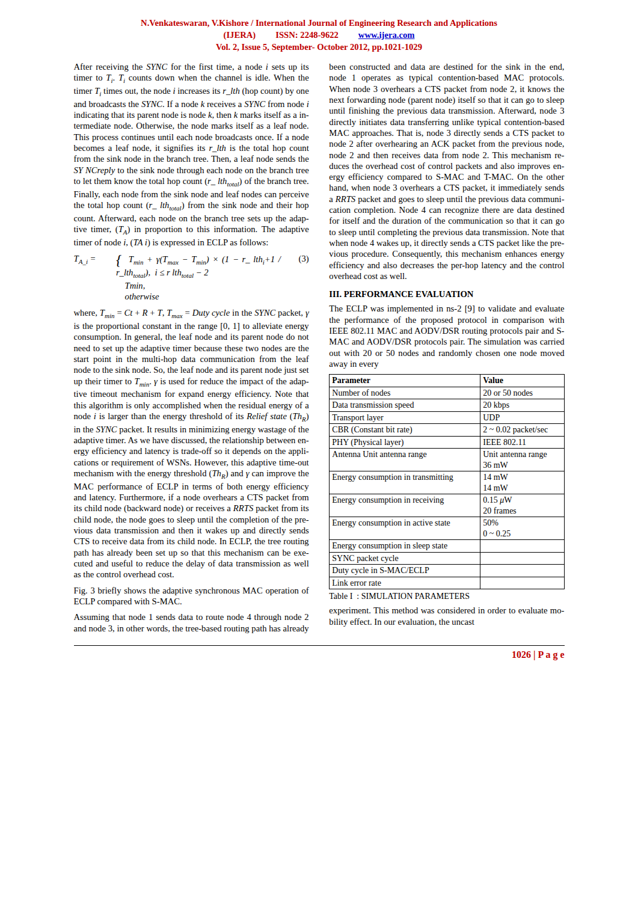N.Venkateswaran, V.Kishore / International Journal of Engineering Research and Applications
(IJERA) ISSN: 2248-9622 www.ijera.com
Vol. 2, Issue 5, September- October 2012, pp.1021-1029
After receiving the SYNC for the first time, a node i sets up its timer to Ti. Ti counts down when the channel is idle. When the timer Ti times out, the node i increases its r_lth (hop count) by one and broadcasts the SYNC. If a node k receives a SYNC from node i indicating that its parent node is node k, then k marks itself as a intermediate node. Otherwise, the node marks itself as a leaf node. This process continues until each node broadcasts once. If a node becomes a leaf node, it signifies its r_lth is the total hop count from the sink node in the branch tree. Then, a leaf node sends the SY NCreply to the sink node through each node on the branch tree to let them know the total hop count (r_ lthtotal) of the branch tree. Finally, each node from the sink node and leaf nodes can perceive the total hop count (r_ lthtotal) from the sink node and their hop count. Afterward, each node on the branch tree sets up the adaptive timer, (TA) in proportion to this information. The adaptive timer of node i, (TA i) is expressed in ECLP as follows:
| T A_i = | { T min + γ ( T max − T min ) × (1 − r_ lth i +1 / r_lth total ), i ≤ r lth total − 2 Tmin , otherwise | (3) |
where, Tmin = Ct + R + T, Tmax = Duty cycle in the SYNC packet, γ is the proportional constant in the range [0, 1] to alleviate energy consumption. In general, the leaf node and its parent node do not need to set up the adaptive timer because these two nodes are the start point in the multi-hop data communication from the leaf node to the sink node. So, the leaf node and its parent node just set up their timer to Tmin. γ is used for reduce the impact of the adaptive timeout mechanism for expand energy efficiency. Note that this algorithm is only accomplished when the residual energy of a node i is larger than the energy threshold of its Relief state (ThR) in the SYNC packet. It results in minimizing energy wastage of the adaptive timer. As we have discussed, the relationship between energy efficiency and latency is trade-off so it depends on the applications or requirement of WSNs. However, this adaptive time-out mechanism with the energy threshold (ThR) and γ can improve the MAC performance of ECLP in terms of both energy efficiency and latency. Furthermore, if a node overhears a CTS packet from its child node (backward node) or receives a RRTS packet from its child node, the node goes to sleep until the completion of the previous data transmission and then it wakes up and directly sends CTS to receive data from its child node. In ECLP, the tree routing path has already been set up so that this mechanism can be executed and useful to reduce the delay of data transmission as well as the control overhead cost.
Fig. 3 briefly shows the adaptive synchronous MAC operation of ECLP compared with S-MAC.
Assuming that node 1 sends data to route node 4 through node 2 and node 3, in other words, the tree-based routing path has already been constructed and data are destined for the sink in the end, node 1 operates as typical contention-based MAC protocols. When node 3 overhears a CTS packet from node 2, it knows the next forwarding node (parent node) itself so that it can go to sleep until finishing the previous data transmission. Afterward, node 3 directly initiates data transferring unlike typical contention-based MAC approaches. That is, node 3 directly sends a CTS packet to node 2 after overhearing an ACK packet from the previous node, node 2 and then receives data from node 2. This mechanism reduces the overhead cost of control packets and also improves energy efficiency compared to S-MAC and T-MAC. On the other hand, when node 3 overhears a CTS packet, it immediately sends a RRTS packet and goes to sleep until the previous data communication completion. Node 4 can recognize there are data destined for itself and the duration of the communication so that it can go to sleep until completing the previous data transmission. Note that when node 4 wakes up, it directly sends a CTS packet like the previous procedure. Consequently, this mechanism enhances energy efficiency and also decreases the per-hop latency and the control overhead cost as well.
III. PERFORMANCE EVALUATION
The ECLP was implemented in ns-2 [9] to validate and evaluate the performance of the proposed protocol in comparison with IEEE 802.11 MAC and AODV/DSR routing protocols pair and S-MAC and AODV/DSR protocols pair. The simulation was carried out with 20 or 50 nodes and randomly chosen one node moved away in every
| Parameter | Value |
| --- | --- |
| Number of nodes | 20 or 50 nodes |
| Data transmission speed | 20 kbps |
| Transport layer | UDP |
| CBR (Constant bit rate) | 2 ~ 0.02 packet/sec |
| PHY (Physical layer) | IEEE 802.11 |
| Antenna Unit antenna range | Unit antenna range 36 mW |
| Energy consumption in transmitting | 14 mW 14 mW |
| Energy consumption in receiving | 0.15 μ W 20 frames |
| Energy consumption in active state | 50% 0 ~ 0.25 |
| Energy consumption in sleep state | |
| SYNC packet cycle | |
| Duty cycle in S-MAC/ECLP | |
| Link error rate | |
Table I : SIMULATION PARAMETERS
experiment. This method was considered in order to evaluate mobility effect. In our evaluation, the uncast
1026 | P a g e